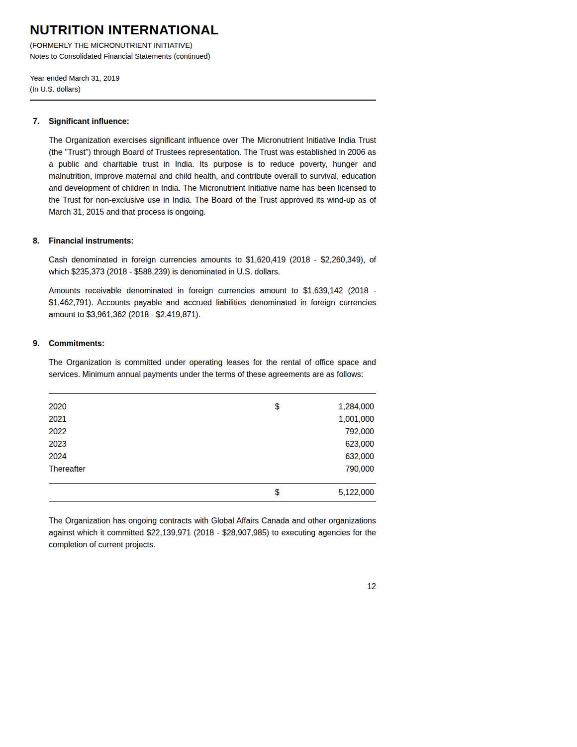NUTRITION INTERNATIONAL
(FORMERLY THE MICRONUTRIENT INITIATIVE)
Notes to Consolidated Financial Statements (continued)
Year ended March 31, 2019
(In U.S. dollars)
7. Significant influence:
The Organization exercises significant influence over The Micronutrient Initiative India Trust (the "Trust") through Board of Trustees representation. The Trust was established in 2006 as a public and charitable trust in India. Its purpose is to reduce poverty, hunger and malnutrition, improve maternal and child health, and contribute overall to survival, education and development of children in India. The Micronutrient Initiative name has been licensed to the Trust for non-exclusive use in India. The Board of the Trust approved its wind-up as of March 31, 2015 and that process is ongoing.
8. Financial instruments:
Cash denominated in foreign currencies amounts to $1,620,419 (2018 - $2,260,349), of which $235,373 (2018 - $588,239) is denominated in U.S. dollars.
Amounts receivable denominated in foreign currencies amount to $1,639,142 (2018 - $1,462,791). Accounts payable and accrued liabilities denominated in foreign currencies amount to $3,961,362 (2018 - $2,419,871).
9. Commitments:
The Organization is committed under operating leases for the rental of office space and services. Minimum annual payments under the terms of these agreements are as follows:
| 2020 | $ | 1,284,000 |
| 2021 | | 1,001,000 |
| 2022 | | 792,000 |
| 2023 | | 623,000 |
| 2024 | | 632,000 |
| Thereafter | | 790,000 |
| | $ | 5,122,000 |
The Organization has ongoing contracts with Global Affairs Canada and other organizations against which it committed $22,139,971 (2018 - $28,907,985) to executing agencies for the completion of current projects.
12